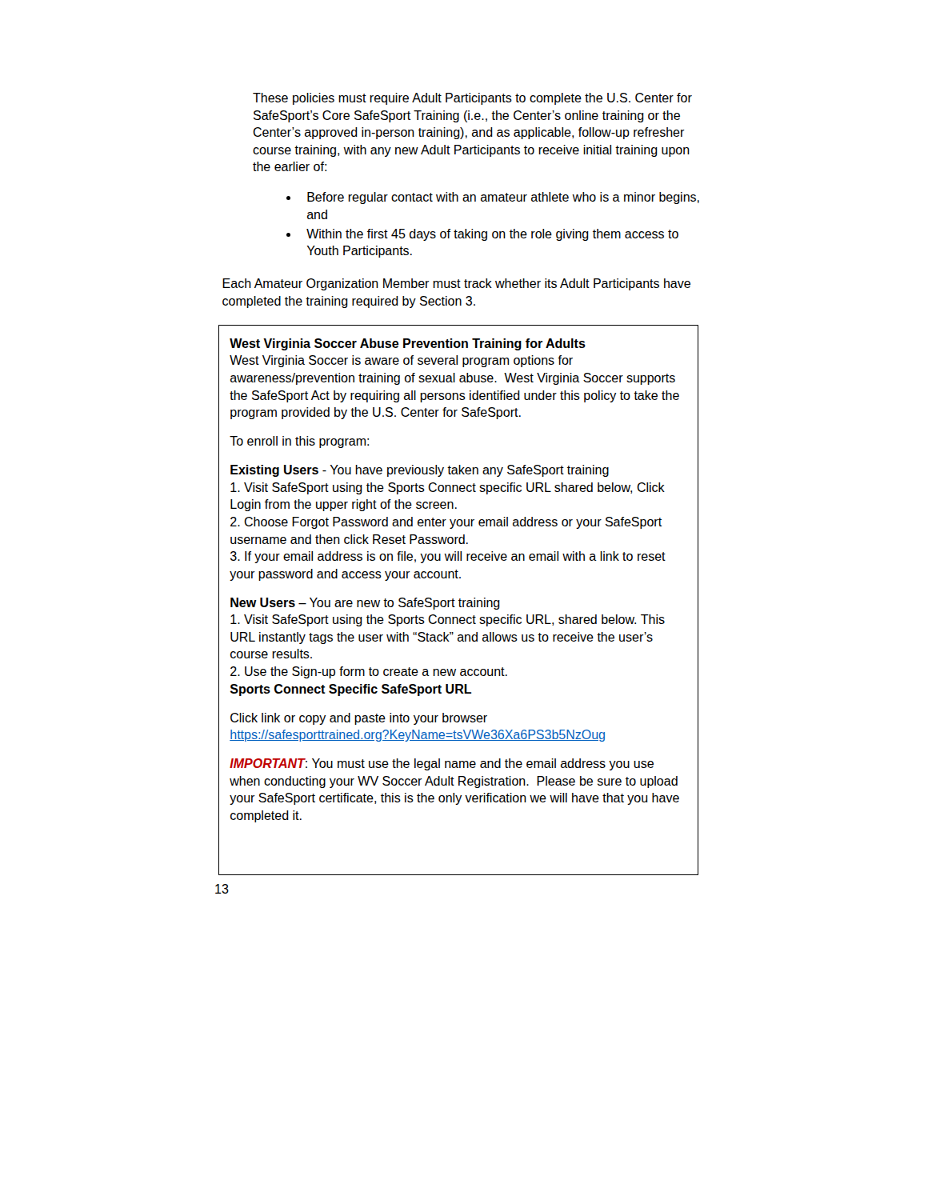These policies must require Adult Participants to complete the U.S. Center for SafeSport’s Core SafeSport Training (i.e., the Center’s online training or the Center’s approved in-person training), and as applicable, follow-up refresher course training, with any new Adult Participants to receive initial training upon the earlier of:
Before regular contact with an amateur athlete who is a minor begins, and
Within the first 45 days of taking on the role giving them access to Youth Participants.
Each Amateur Organization Member must track whether its Adult Participants have completed the training required by Section 3.
West Virginia Soccer Abuse Prevention Training for Adults
West Virginia Soccer is aware of several program options for awareness/prevention training of sexual abuse. West Virginia Soccer supports the SafeSport Act by requiring all persons identified under this policy to take the program provided by the U.S. Center for SafeSport.
To enroll in this program:
Existing Users - You have previously taken any SafeSport training
1. Visit SafeSport using the Sports Connect specific URL shared below, Click Login from the upper right of the screen.
2. Choose Forgot Password and enter your email address or your SafeSport username and then click Reset Password.
3. If your email address is on file, you will receive an email with a link to reset your password and access your account.
New Users – You are new to SafeSport training
1. Visit SafeSport using the Sports Connect specific URL, shared below. This URL instantly tags the user with “Stack” and allows us to receive the user’s course results.
2. Use the Sign-up form to create a new account.
Sports Connect Specific SafeSport URL
Click link or copy and paste into your browser
https://safesporttrained.org?KeyName=tsVWe36Xa6PS3b5NzOug
IMPORTANT: You must use the legal name and the email address you use when conducting your WV Soccer Adult Registration. Please be sure to upload your SafeSport certificate, this is the only verification we will have that you have completed it.
13